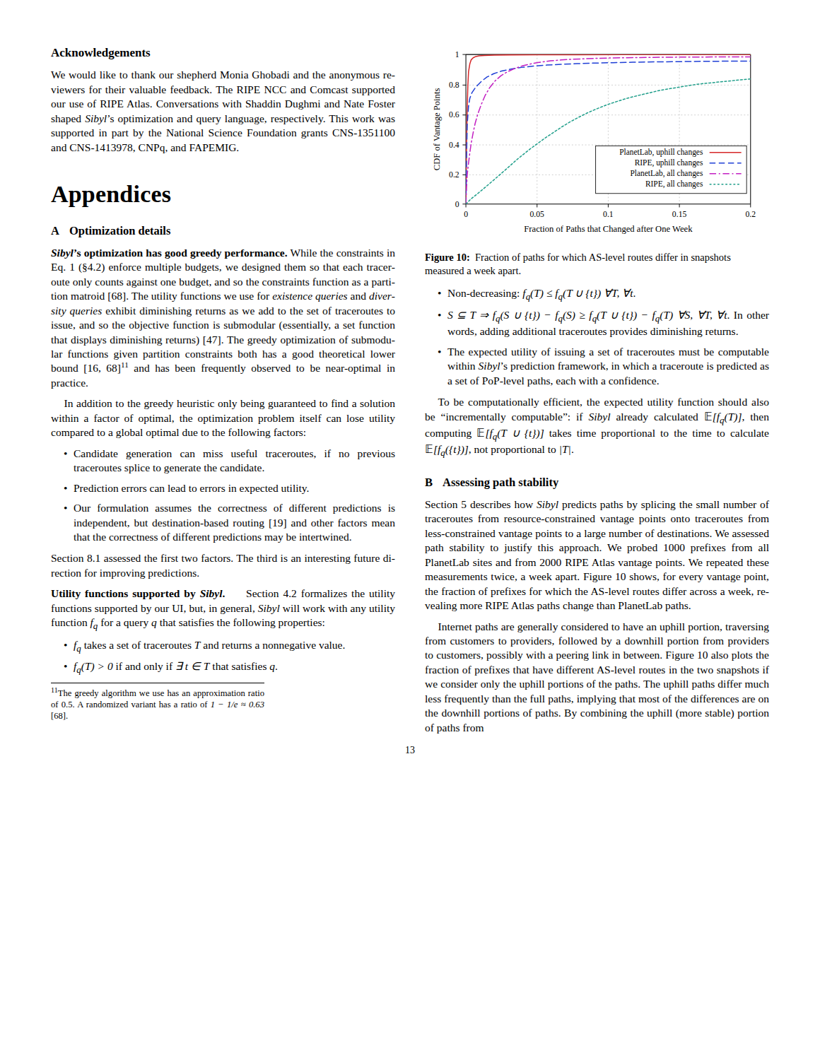Acknowledgements
We would like to thank our shepherd Monia Ghobadi and the anonymous reviewers for their valuable feedback. The RIPE NCC and Comcast supported our use of RIPE Atlas. Conversations with Shaddin Dughmi and Nate Foster shaped Sibyl’s optimization and query language, respectively. This work was supported in part by the National Science Foundation grants CNS-1351100 and CNS-1413978, CNPq, and FAPEMIG.
Appendices
AOptimization details
Sibyl’s optimization has good greedy performance. While the constraints in Eq. 1 (§4.2) enforce multiple budgets, we designed them so that each traceroute only counts against one budget, and so the constraints function as a partition matroid [68]. The utility functions we use for existence queries and diversity queries exhibit diminishing returns as we add to the set of traceroutes to issue, and so the objective function is submodular (essentially, a set function that displays diminishing returns) [47]. The greedy optimization of submodular functions given partition constraints both has a good theoretical lower bound [16, 68]11 and has been frequently observed to be near-optimal in practice.
In addition to the greedy heuristic only being guaranteed to find a solution within a factor of optimal, the optimization problem itself can lose utility compared to a global optimal due to the following factors:
Candidate generation can miss useful traceroutes, if no previous traceroutes splice to generate the candidate.
Prediction errors can lead to errors in expected utility.
Our formulation assumes the correctness of different predictions is independent, but destination-based routing [19] and other factors mean that the correctness of different predictions may be intertwined.
Section 8.1 assessed the first two factors. The third is an interesting future direction for improving predictions.
Utility functions supported by Sibyl. Section 4.2 formalizes the utility functions supported by our UI, but, in general, Sibyl will work with any utility function fq for a query q that satisfies the following properties:
fq takes a set of traceroutes T and returns a nonnegative value.
fq(T) > 0 if and only if ∃ t ∈ T that satisfies q.
11The greedy algorithm we use has an approximation ratio of 0.5. A randomized variant has a ratio of 1 − 1/e ≈ 0.63 [68].
0 0.05 0.1 0.15 0.2 0 0.2 0.4 0.6 0.8 1 Fraction of Paths that Changed after One Week CDF of Vantage Points PlanetLab, uphill changes RIPE, uphill changes PlanetLab, all changes RIPE, all changes
Figure 10: Fraction of paths for which AS-level routes differ in snapshots measured a week apart.
Non-decreasing: fq(T) ≤ fq(T ∪ {t}) ∀T, ∀t.
S ⊆ T ⇒ fq(S ∪ {t}) − fq(S) ≥ fq(T ∪ {t}) − fq(T) ∀S, ∀T, ∀t. In other words, adding additional traceroutes provides diminishing returns.
The expected utility of issuing a set of traceroutes must be computable within Sibyl’s prediction framework, in which a traceroute is predicted as a set of PoP-level paths, each with a confidence.
To be computationally efficient, the expected utility function should also be “incrementally computable”: if Sibyl already calculated 𝔼[fq(T)], then computing 𝔼[fq(T ∪ {t})] takes time proportional to the time to calculate 𝔼[fq({t})], not proportional to |T|.
BAssessing path stability
Section 5 describes how Sibyl predicts paths by splicing the small number of traceroutes from resource-constrained vantage points onto traceroutes from less-constrained vantage points to a large number of destinations. We assessed path stability to justify this approach. We probed 1000 prefixes from all PlanetLab sites and from 2000 RIPE Atlas vantage points. We repeated these measurements twice, a week apart. Figure 10 shows, for every vantage point, the fraction of prefixes for which the AS-level routes differ across a week, revealing more RIPE Atlas paths change than PlanetLab paths.
Internet paths are generally considered to have an uphill portion, traversing from customers to providers, followed by a downhill portion from providers to customers, possibly with a peering link in between. Figure 10 also plots the fraction of prefixes that have different AS-level routes in the two snapshots if we consider only the uphill portions of the paths. The uphill paths differ much less frequently than the full paths, implying that most of the differences are on the downhill portions of paths. By combining the uphill (more stable) portion of paths from
13